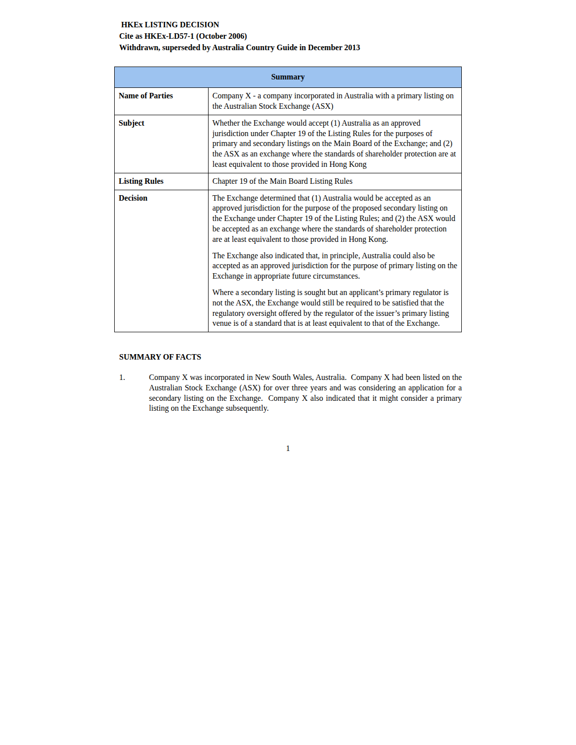HKEx LISTING DECISION
Cite as HKEx-LD57-1 (October 2006)
Withdrawn, superseded by Australia Country Guide in December 2013
| Summary |
| --- |
| Name of Parties | Company X - a company incorporated in Australia with a primary listing on the Australian Stock Exchange (ASX) |
| Subject | Whether the Exchange would accept (1) Australia as an approved jurisdiction under Chapter 19 of the Listing Rules for the purposes of primary and secondary listings on the Main Board of the Exchange; and (2) the ASX as an exchange where the standards of shareholder protection are at least equivalent to those provided in Hong Kong |
| Listing Rules | Chapter 19 of the Main Board Listing Rules |
| Decision | The Exchange determined that (1) Australia would be accepted as an approved jurisdiction for the purpose of the proposed secondary listing on the Exchange under Chapter 19 of the Listing Rules; and (2) the ASX would be accepted as an exchange where the standards of shareholder protection are at least equivalent to those provided in Hong Kong. The Exchange also indicated that, in principle, Australia could also be accepted as an approved jurisdiction for the purpose of primary listing on the Exchange in appropriate future circumstances. Where a secondary listing is sought but an applicant’s primary regulator is not the ASX, the Exchange would still be required to be satisfied that the regulatory oversight offered by the regulator of the issuer’s primary listing venue is of a standard that is at least equivalent to that of the Exchange. |
SUMMARY OF FACTS
1.
Company X was incorporated in New South Wales, Australia. Company X had been listed on the Australian Stock Exchange (ASX) for over three years and was considering an application for a secondary listing on the Exchange. Company X also indicated that it might consider a primary listing on the Exchange subsequently.
1